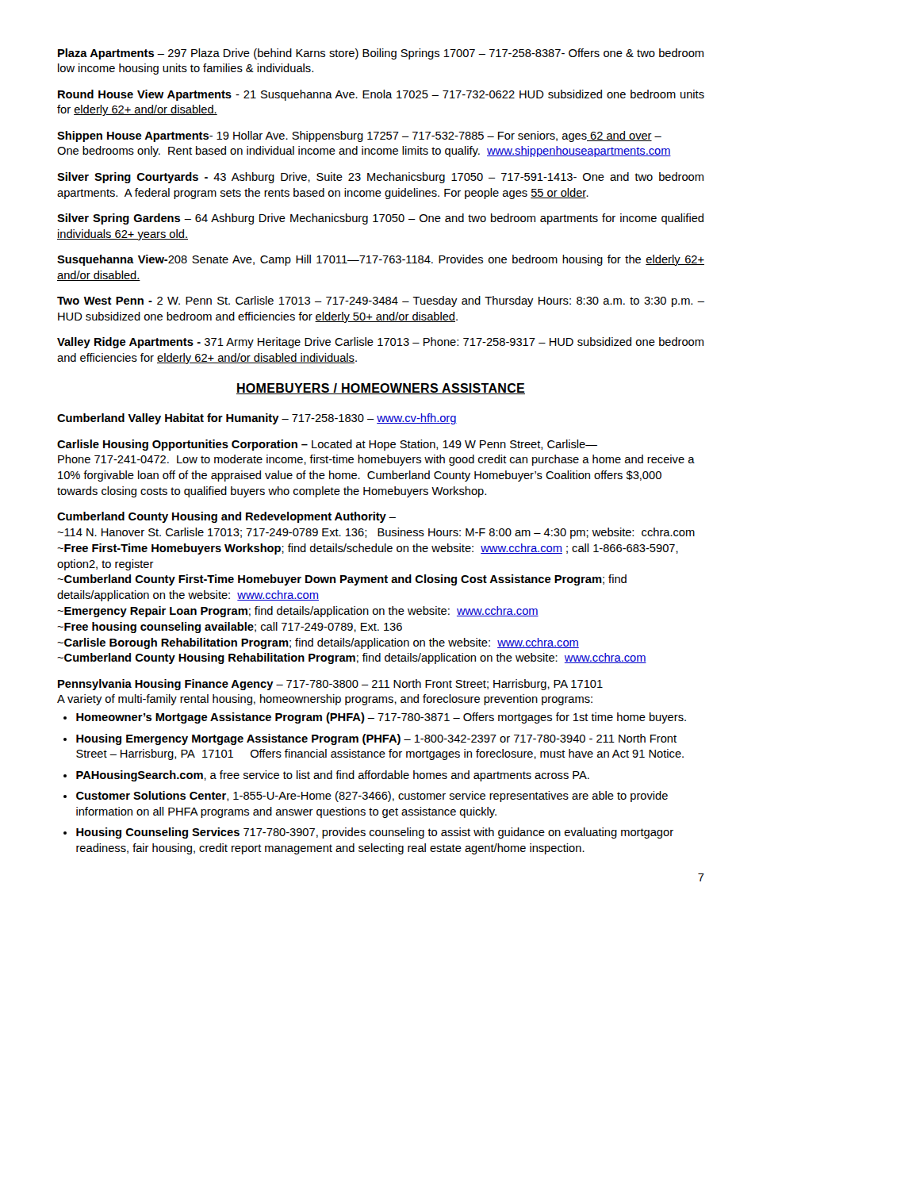Plaza Apartments – 297 Plaza Drive (behind Karns store) Boiling Springs 17007 – 717-258-8387- Offers one & two bedroom low income housing units to families & individuals.
Round House View Apartments - 21 Susquehanna Ave. Enola 17025 – 717-732-0622 HUD subsidized one bedroom units for elderly 62+ and/or disabled.
Shippen House Apartments- 19 Hollar Ave. Shippensburg 17257 – 717-532-7885 – For seniors, ages 62 and over –
One bedrooms only. Rent based on individual income and income limits to qualify. www.shippenhouseapartments.com
Silver Spring Courtyards - 43 Ashburg Drive, Suite 23 Mechanicsburg 17050 – 717-591-1413- One and two bedroom apartments. A federal program sets the rents based on income guidelines. For people ages 55 or older.
Silver Spring Gardens – 64 Ashburg Drive Mechanicsburg 17050 – One and two bedroom apartments for income qualified individuals 62+ years old.
Susquehanna View-208 Senate Ave, Camp Hill 17011—717-763-1184. Provides one bedroom housing for the elderly 62+ and/or disabled.
Two West Penn - 2 W. Penn St. Carlisle 17013 – 717-249-3484 – Tuesday and Thursday Hours: 8:30 a.m. to 3:30 p.m. – HUD subsidized one bedroom and efficiencies for elderly 50+ and/or disabled.
Valley Ridge Apartments - 371 Army Heritage Drive Carlisle 17013 – Phone: 717-258-9317 – HUD subsidized one bedroom and efficiencies for elderly 62+ and/or disabled individuals.
HOMEBUYERS / HOMEOWNERS ASSISTANCE
Cumberland Valley Habitat for Humanity – 717-258-1830 – www.cv-hfh.org
Carlisle Housing Opportunities Corporation – Located at Hope Station, 149 W Penn Street, Carlisle—
Phone 717-241-0472. Low to moderate income, first-time homebuyers with good credit can purchase a home and receive a 10% forgivable loan off of the appraised value of the home. Cumberland County Homebuyer’s Coalition offers $3,000 towards closing costs to qualified buyers who complete the Homebuyers Workshop.
Cumberland County Housing and Redevelopment Authority –
~114 N. Hanover St. Carlisle 17013; 717-249-0789 Ext. 136; Business Hours: M-F 8:00 am – 4:30 pm; website: cchra.com
~Free First-Time Homebuyers Workshop; find details/schedule on the website: www.cchra.com ; call 1-866-683-5907, option2, to register
~Cumberland County First-Time Homebuyer Down Payment and Closing Cost Assistance Program; find details/application on the website: www.cchra.com
~Emergency Repair Loan Program; find details/application on the website: www.cchra.com
~Free housing counseling available; call 717-249-0789, Ext. 136
~Carlisle Borough Rehabilitation Program; find details/application on the website: www.cchra.com
~Cumberland County Housing Rehabilitation Program; find details/application on the website: www.cchra.com
Pennsylvania Housing Finance Agency – 717-780-3800 – 211 North Front Street; Harrisburg, PA 17101
A variety of multi-family rental housing, homeownership programs, and foreclosure prevention programs:
Homeowner’s Mortgage Assistance Program (PHFA) – 717-780-3871 – Offers mortgages for 1st time home buyers.
Housing Emergency Mortgage Assistance Program (PHFA) – 1-800-342-2397 or 717-780-3940 - 211 North Front Street – Harrisburg, PA 17101 Offers financial assistance for mortgages in foreclosure, must have an Act 91 Notice.
PAHousingSearch.com, a free service to list and find affordable homes and apartments across PA.
Customer Solutions Center, 1-855-U-Are-Home (827-3466), customer service representatives are able to provide information on all PHFA programs and answer questions to get assistance quickly.
Housing Counseling Services 717-780-3907, provides counseling to assist with guidance on evaluating mortgagor readiness, fair housing, credit report management and selecting real estate agent/home inspection.
7